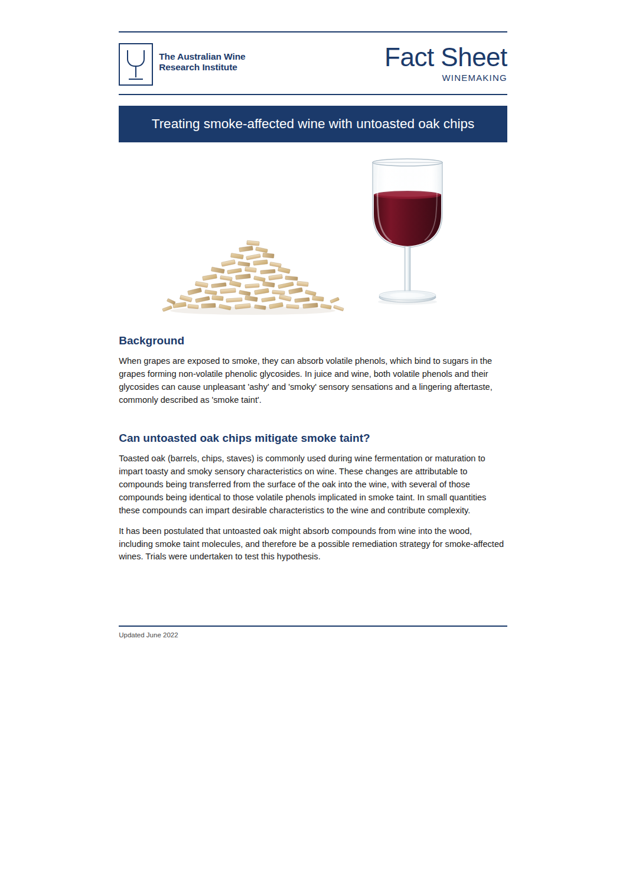The Australian Wine
Research Institute
Fact Sheet
WINEMAKING
Treating smoke-affected wine with untoasted oak chips
Background
When grapes are exposed to smoke, they can absorb volatile phenols, which bind to sugars in the grapes forming non-volatile phenolic glycosides. In juice and wine, both volatile phenols and their glycosides can cause unpleasant 'ashy' and 'smoky' sensory sensations and a lingering aftertaste, commonly described as 'smoke taint'.
Can untoasted oak chips mitigate smoke taint?
Toasted oak (barrels, chips, staves) is commonly used during wine fermentation or maturation to impart toasty and smoky sensory characteristics on wine. These changes are attributable to compounds being transferred from the surface of the oak into the wine, with several of those compounds being identical to those volatile phenols implicated in smoke taint. In small quantities these compounds can impart desirable characteristics to the wine and contribute complexity.
It has been postulated that untoasted oak might absorb compounds from wine into the wood, including smoke taint molecules, and therefore be a possible remediation strategy for smoke-affected wines. Trials were undertaken to test this hypothesis.
Updated June 2022